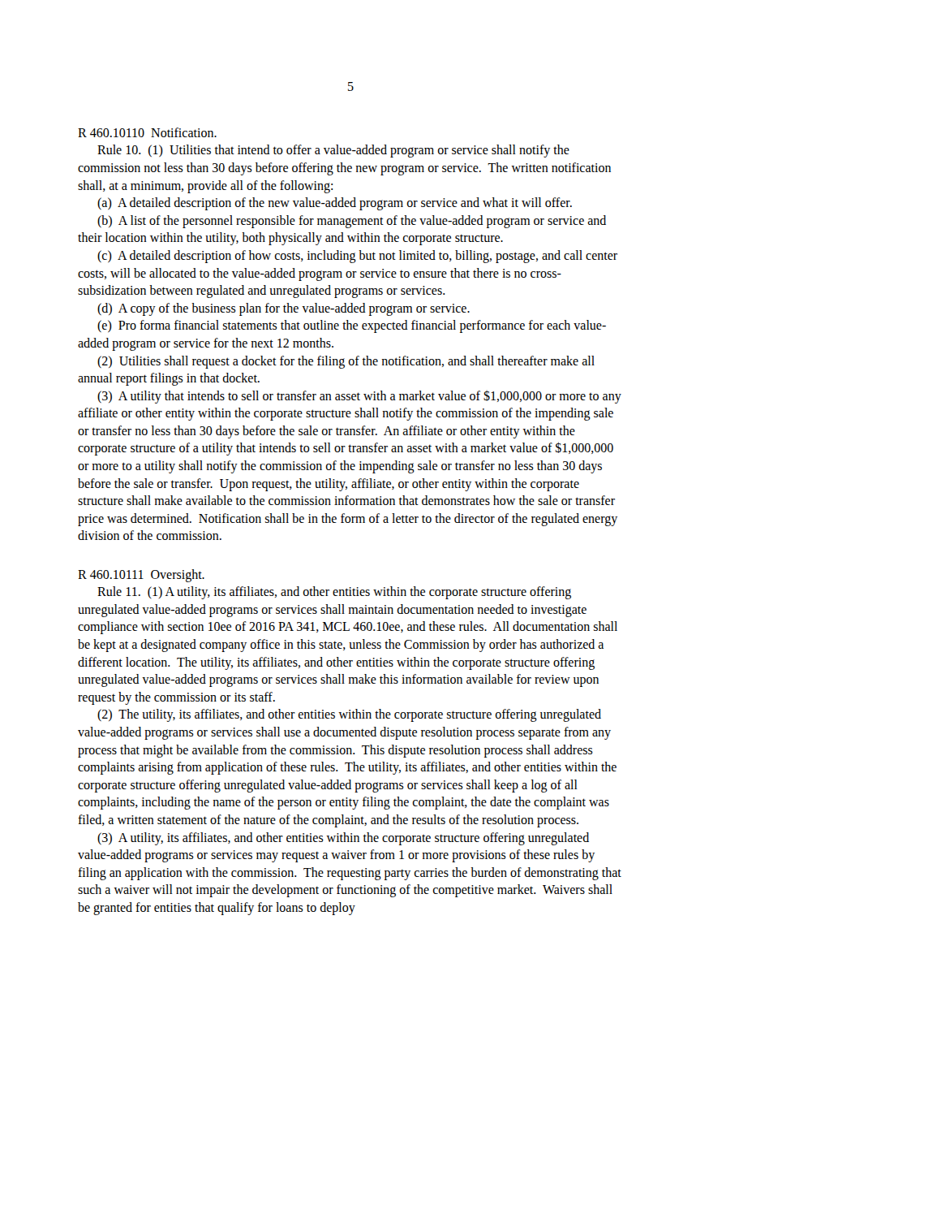5
R 460.10110 Notification.
Rule 10. (1) Utilities that intend to offer a value-added program or service shall notify the commission not less than 30 days before offering the new program or service. The written notification shall, at a minimum, provide all of the following:
(a) A detailed description of the new value-added program or service and what it will offer.
(b) A list of the personnel responsible for management of the value-added program or service and their location within the utility, both physically and within the corporate structure.
(c) A detailed description of how costs, including but not limited to, billing, postage, and call center costs, will be allocated to the value-added program or service to ensure that there is no cross-subsidization between regulated and unregulated programs or services.
(d) A copy of the business plan for the value-added program or service.
(e) Pro forma financial statements that outline the expected financial performance for each value-added program or service for the next 12 months.
(2) Utilities shall request a docket for the filing of the notification, and shall thereafter make all annual report filings in that docket.
(3) A utility that intends to sell or transfer an asset with a market value of $1,000,000 or more to any affiliate or other entity within the corporate structure shall notify the commission of the impending sale or transfer no less than 30 days before the sale or transfer. An affiliate or other entity within the corporate structure of a utility that intends to sell or transfer an asset with a market value of $1,000,000 or more to a utility shall notify the commission of the impending sale or transfer no less than 30 days before the sale or transfer. Upon request, the utility, affiliate, or other entity within the corporate structure shall make available to the commission information that demonstrates how the sale or transfer price was determined. Notification shall be in the form of a letter to the director of the regulated energy division of the commission.
R 460.10111 Oversight.
Rule 11. (1) A utility, its affiliates, and other entities within the corporate structure offering unregulated value-added programs or services shall maintain documentation needed to investigate compliance with section 10ee of 2016 PA 341, MCL 460.10ee, and these rules. All documentation shall be kept at a designated company office in this state, unless the Commission by order has authorized a different location. The utility, its affiliates, and other entities within the corporate structure offering unregulated value-added programs or services shall make this information available for review upon request by the commission or its staff.
(2) The utility, its affiliates, and other entities within the corporate structure offering unregulated value-added programs or services shall use a documented dispute resolution process separate from any process that might be available from the commission. This dispute resolution process shall address complaints arising from application of these rules. The utility, its affiliates, and other entities within the corporate structure offering unregulated value-added programs or services shall keep a log of all complaints, including the name of the person or entity filing the complaint, the date the complaint was filed, a written statement of the nature of the complaint, and the results of the resolution process.
(3) A utility, its affiliates, and other entities within the corporate structure offering unregulated value-added programs or services may request a waiver from 1 or more provisions of these rules by filing an application with the commission. The requesting party carries the burden of demonstrating that such a waiver will not impair the development or functioning of the competitive market. Waivers shall be granted for entities that qualify for loans to deploy